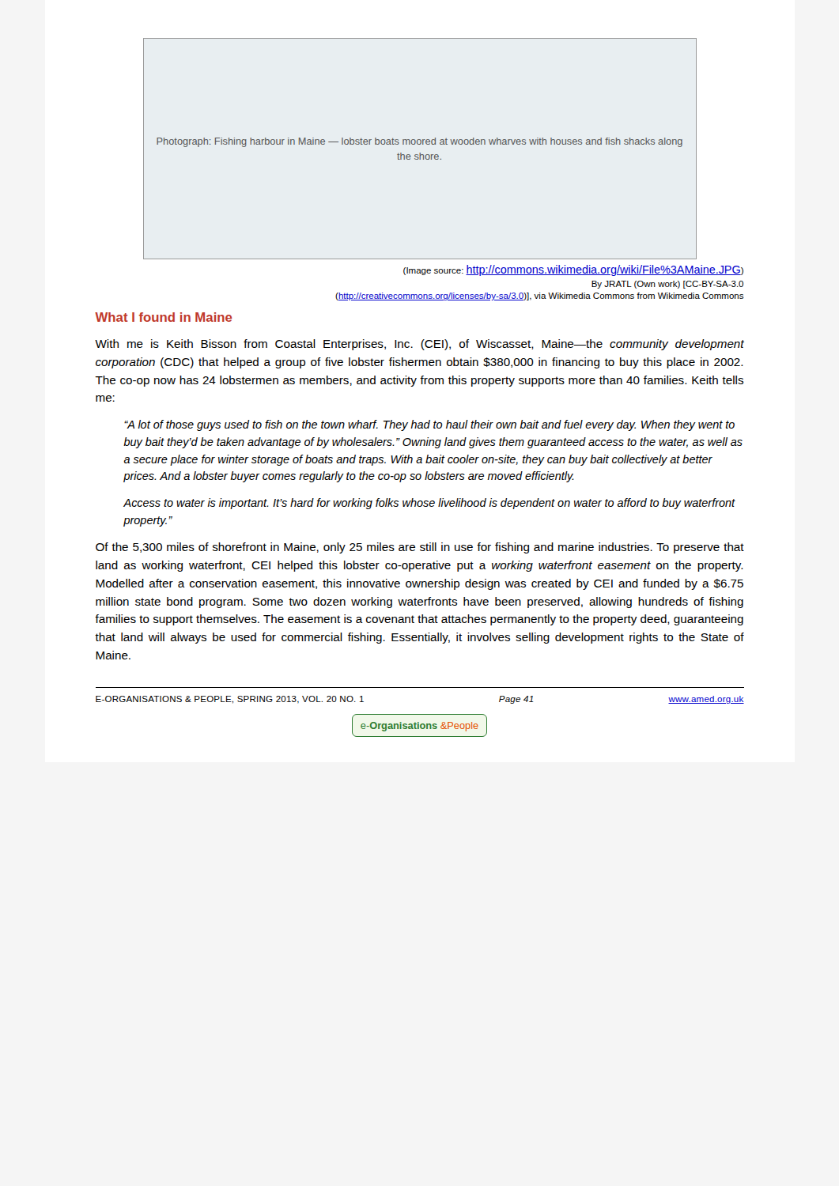Photograph: Fishing harbour in Maine — lobster boats moored at wooden wharves with houses and fish shacks along the shore.
(Image source: http://commons.wikimedia.org/wiki/File%3AMaine.JPG)
By JRATL (Own work) [CC-BY-SA-3.0
(http://creativecommons.org/licenses/by-sa/3.0)], via Wikimedia Commons from Wikimedia Commons
What I found in Maine
With me is Keith Bisson from Coastal Enterprises, Inc. (CEI), of Wiscasset, Maine—the community development corporation (CDC) that helped a group of five lobster fishermen obtain $380,000 in financing to buy this place in 2002. The co-op now has 24 lobstermen as members, and activity from this property supports more than 40 families. Keith tells me:
“A lot of those guys used to fish on the town wharf. They had to haul their own bait and fuel every day. When they went to buy bait they’d be taken advantage of by wholesalers.” Owning land gives them guaranteed access to the water, as well as a secure place for winter storage of boats and traps. With a bait cooler on-site, they can buy bait collectively at better prices. And a lobster buyer comes regularly to the co-op so lobsters are moved efficiently.
Access to water is important. It’s hard for working folks whose livelihood is dependent on water to afford to buy waterfront property.”
Of the 5,300 miles of shorefront in Maine, only 25 miles are still in use for fishing and marine industries. To preserve that land as working waterfront, CEI helped this lobster co-operative put a working waterfront easement on the property. Modelled after a conservation easement, this innovative ownership design was created by CEI and funded by a $6.75 million state bond program. Some two dozen working waterfronts have been preserved, allowing hundreds of fishing families to support themselves. The easement is a covenant that attaches permanently to the property deed, guaranteeing that land will always be used for commercial fishing. Essentially, it involves selling development rights to the State of Maine.
e-Organisations & People, Spring 2013, Vol. 20 No. 1 Page 41 www.amed.org.uk
e-Organisations &People